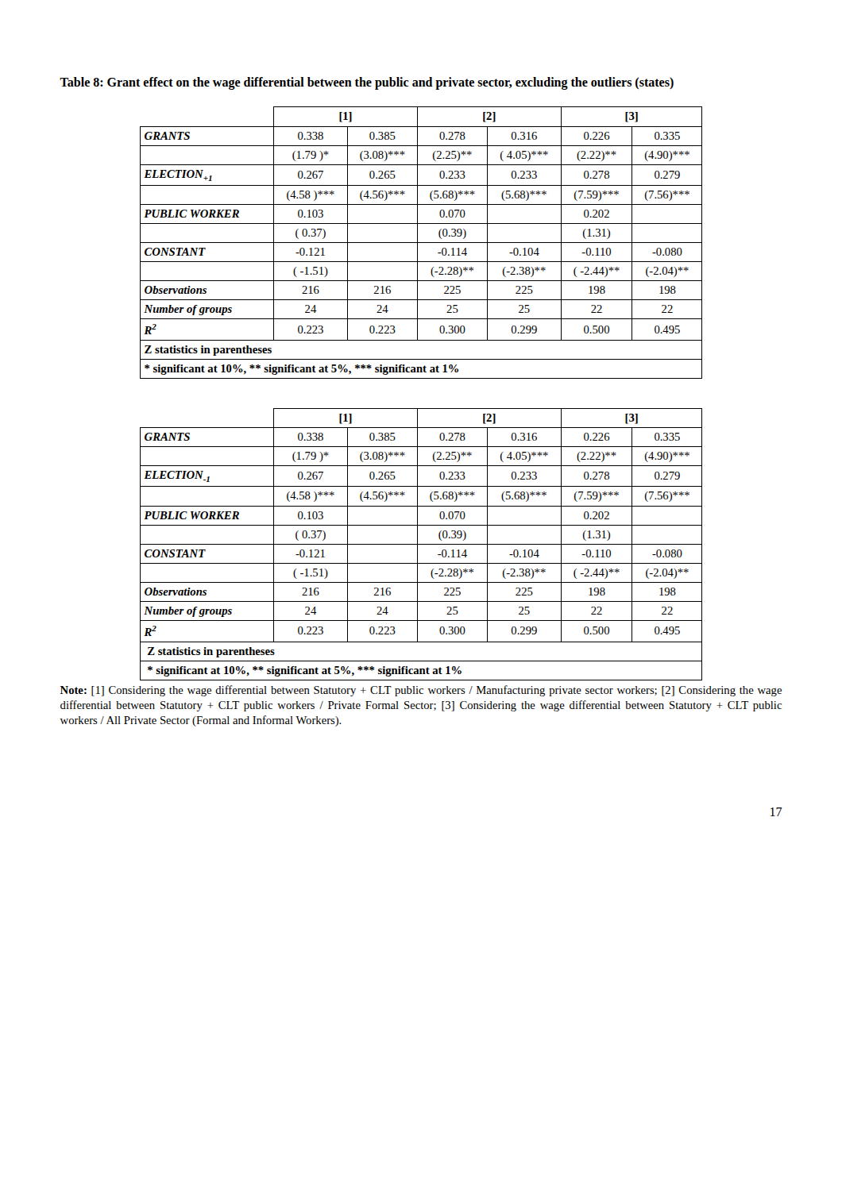Table 8: Grant effect on the wage differential between the public and private sector, excluding the outliers (states)
| | [1] | [2] | [3] |
| GRANTS | 0.338 | 0.385 | 0.278 | 0.316 | 0.226 | 0.335 |
| | (1.79 )* | (3.08)*** | (2.25)** | ( 4.05)*** | (2.22)** | (4.90)*** |
| ELECTION +1 | 0.267 | 0.265 | 0.233 | 0.233 | 0.278 | 0.279 |
| | (4.58 )*** | (4.56)*** | (5.68)*** | (5.68)*** | (7.59)*** | (7.56)*** |
| PUBLIC WORKER | 0.103 | | 0.070 | | 0.202 | |
| | ( 0.37) | | (0.39) | | (1.31) | |
| CONSTANT | -0.121 | | -0.114 | -0.104 | -0.110 | -0.080 |
| | ( -1.51) | | (-2.28)** | (-2.38)** | ( -2.44)** | (-2.04)** |
| Observations | 216 | 216 | 225 | 225 | 198 | 198 |
| Number of groups | 24 | 24 | 25 | 25 | 22 | 22 |
| R 2 | 0.223 | 0.223 | 0.300 | 0.299 | 0.500 | 0.495 |
| Z statistics in parentheses |
| * significant at 10%, ** significant at 5%, *** significant at 1% |
| | [1] | [2] | [3] |
| GRANTS | 0.338 | 0.385 | 0.278 | 0.316 | 0.226 | 0.335 |
| | (1.79 )* | (3.08)*** | (2.25)** | ( 4.05)*** | (2.22)** | (4.90)*** |
| ELECTION -1 | 0.267 | 0.265 | 0.233 | 0.233 | 0.278 | 0.279 |
| | (4.58 )*** | (4.56)*** | (5.68)*** | (5.68)*** | (7.59)*** | (7.56)*** |
| PUBLIC WORKER | 0.103 | | 0.070 | | 0.202 | |
| | ( 0.37) | | (0.39) | | (1.31) | |
| CONSTANT | -0.121 | | -0.114 | -0.104 | -0.110 | -0.080 |
| | ( -1.51) | | (-2.28)** | (-2.38)** | ( -2.44)** | (-2.04)** |
| Observations | 216 | 216 | 225 | 225 | 198 | 198 |
| Number of groups | 24 | 24 | 25 | 25 | 22 | 22 |
| R 2 | 0.223 | 0.223 | 0.300 | 0.299 | 0.500 | 0.495 |
| Z statistics in parentheses |
| * significant at 10%, ** significant at 5%, *** significant at 1% |
Note: [1] Considering the wage differential between Statutory + CLT public workers / Manufacturing private sector workers; [2] Considering the wage differential between Statutory + CLT public workers / Private Formal Sector; [3] Considering the wage differential between Statutory + CLT public workers / All Private Sector (Formal and Informal Workers).
17